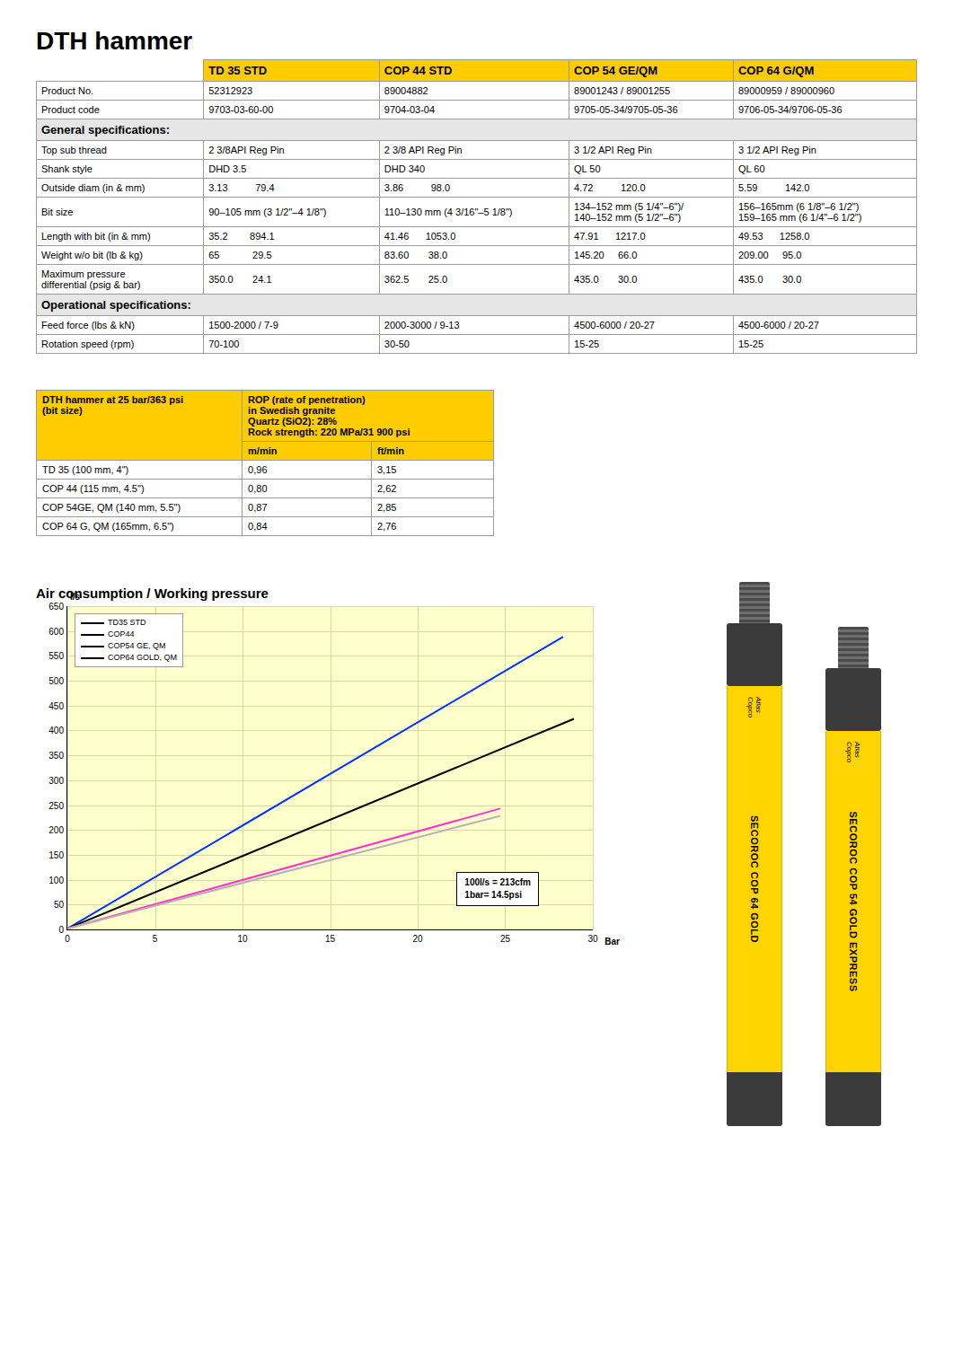DTH hammer
| | TD 35 STD | COP 44 STD | COP 54 GE/QM | COP 64 G/QM |
| --- | --- | --- | --- | --- |
| Product No. | 52312923 | 89004882 | 89001243 / 89001255 | 89000959 / 89000960 |
| Product code | 9703-03-60-00 | 9704-03-04 | 9705-05-34/9705-05-36 | 9706-05-34/9706-05-36 |
| General specifications: |
| Top sub thread | 2 3/8API Reg Pin | 2 3/8 API Reg Pin | 3 1/2 API Reg Pin | 3 1/2 API Reg Pin |
| Shank style | DHD 3.5 | DHD 340 | QL 50 | QL 60 |
| Outside diam (in & mm) | 3.13 79.4 | 3.86 98.0 | 4.72 120.0 | 5.59 142.0 |
| Bit size | 90–105 mm (3 1/2"–4 1/8") | 110–130 mm (4 3/16"–5 1/8") | 134–152 mm (5 1/4"–6")/ 140–152 mm (5 1/2"–6") | 156–165mm (6 1/8"–6 1/2") 159–165 mm (6 1/4"–6 1/2") |
| Length with bit (in & mm) | 35.2 894.1 | 41.46 1053.0 | 47.91 1217.0 | 49.53 1258.0 |
| Weight w/o bit (lb & kg) | 65 29.5 | 83.60 38.0 | 145.20 66.0 | 209.00 95.0 |
| Maximum pressure differential (psig & bar) | 350.0 24.1 | 362.5 25.0 | 435.0 30.0 | 435.0 30.0 |
| Operational specifications: |
| Feed force (lbs & kN) | 1500-2000 / 7-9 | 2000-3000 / 9-13 | 4500-6000 / 20-27 | 4500-6000 / 20-27 |
| Rotation speed (rpm) | 70-100 | 30-50 | 15-25 | 15-25 |
| DTH hammer at 25 bar/363 psi (bit size) | ROP (rate of penetration) in Swedish granite Quartz (SiO2): 28% Rock strength: 220 MPa/31 900 psi |
| --- | --- |
| m/min | ft/min |
| TD 35 (100 mm, 4") | 0,96 | 3,15 |
| COP 44 (115 mm, 4.5") | 0,80 | 2,62 |
| COP 54GE, QM (140 mm, 5.5") | 0,87 | 2,85 |
| COP 64 G, QM (165mm, 6.5") | 0,84 | 2,76 |
Air consumption / Working pressure
l/s
650
600
550
500
450
400
350
300
250
200
150
100
50
0
0
5
10
15
20
25
30
TD35 STD
COP44
COP54 GE, QM
COP64 GOLD, QM
100l/s = 213cfm
1bar= 14.5psi
Bar
Atlas Copco
SECOROC COP 64 GOLD
Atlas Copco
SECOROC COP 54 GOLD EXPRESS